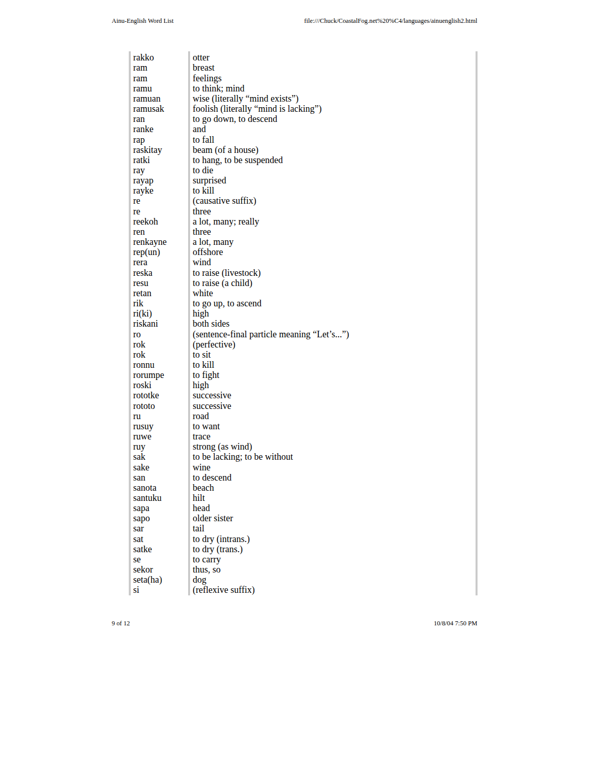Ainu-English Word List
file:///Chuck/CoastalFog.net%20%C4/languages/ainuenglish2.html
| rakko | otter |
| ram | breast |
| ram | feelings |
| ramu | to think; mind |
| ramuan | wise (literally “mind exists”) |
| ramusak | foolish (literally “mind is lacking”) |
| ran | to go down, to descend |
| ranke | and |
| rap | to fall |
| raskitay | beam (of a house) |
| ratki | to hang, to be suspended |
| ray | to die |
| rayap | surprised |
| rayke | to kill |
| re | (causative suffix) |
| re | three |
| reekoh | a lot, many; really |
| ren | three |
| renkayne | a lot, many |
| rep(un) | offshore |
| rera | wind |
| reska | to raise (livestock) |
| resu | to raise (a child) |
| retan | white |
| rik | to go up, to ascend |
| ri(ki) | high |
| riskani | both sides |
| ro | (sentence-final particle meaning “Let’s...”) |
| rok | (perfective) |
| rok | to sit |
| ronnu | to kill |
| rorumpe | to fight |
| roski | high |
| rototke | successive |
| rototo | successive |
| ru | road |
| rusuy | to want |
| ruwe | trace |
| ruy | strong (as wind) |
| sak | to be lacking; to be without |
| sake | wine |
| san | to descend |
| sanota | beach |
| santuku | hilt |
| sapa | head |
| sapo | older sister |
| sar | tail |
| sat | to dry (intrans.) |
| satke | to dry (trans.) |
| se | to carry |
| sekor | thus, so |
| seta(ha) | dog |
| si | (reflexive suffix) |
9 of 12
10/8/04 7:50 PM